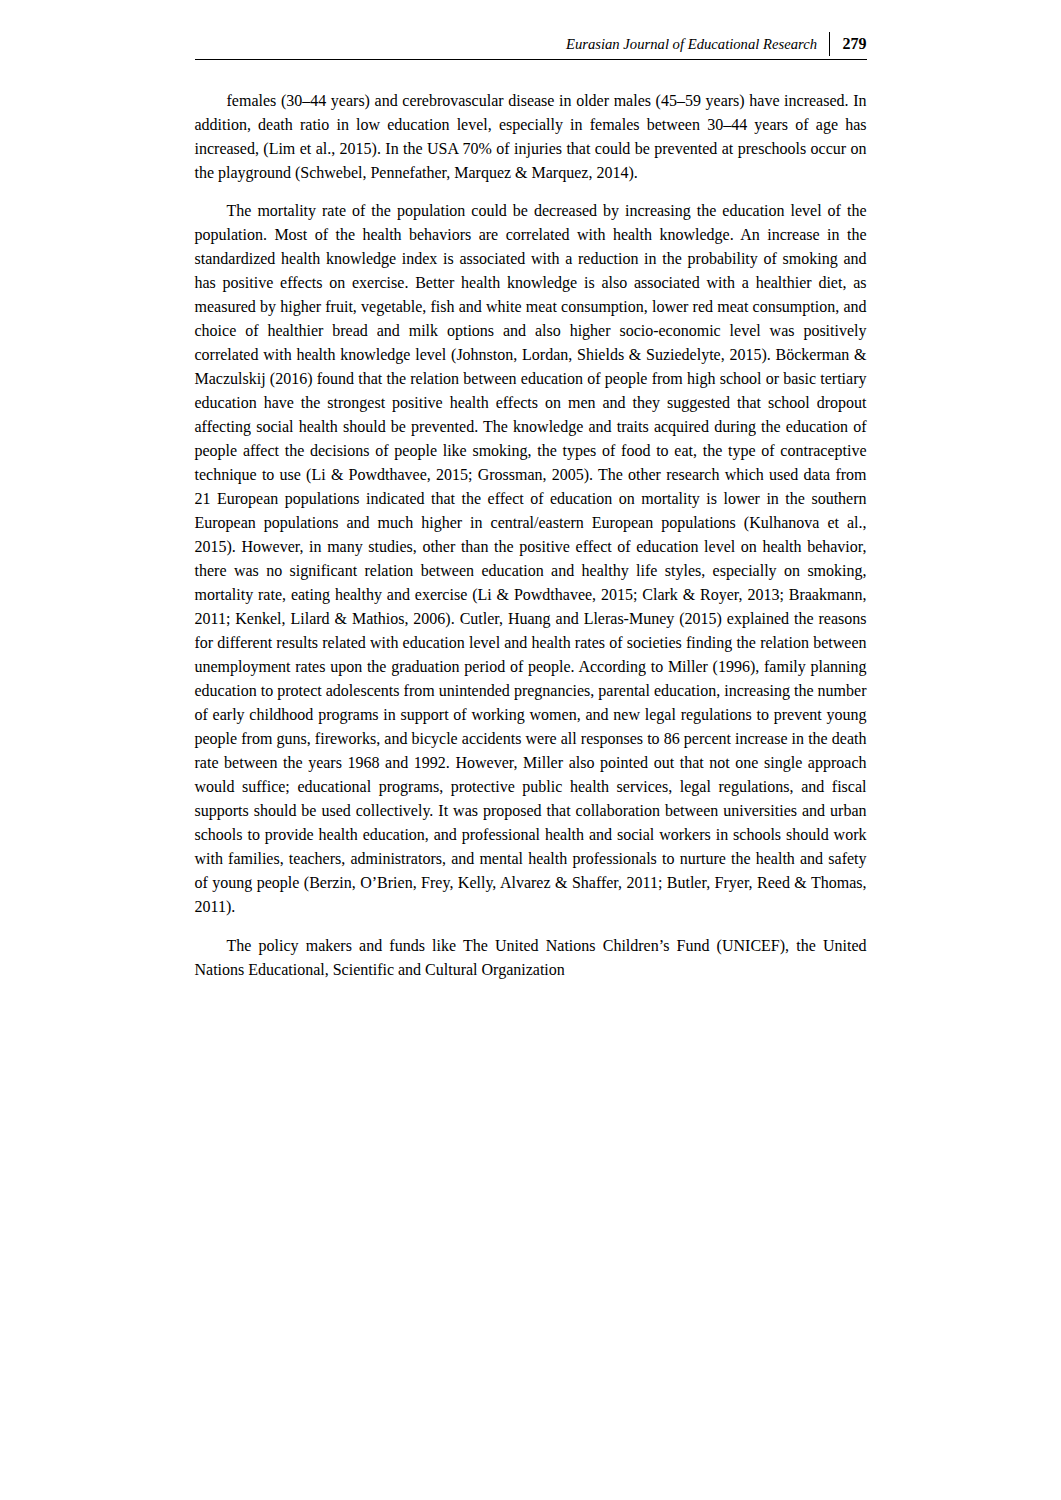Eurasian Journal of Educational Research 279
females (30–44 years) and cerebrovascular disease in older males (45–59 years) have increased. In addition, death ratio in low education level, especially in females between 30–44 years of age has increased, (Lim et al., 2015). In the USA 70% of injuries that could be prevented at preschools occur on the playground (Schwebel, Pennefather, Marquez & Marquez, 2014).
The mortality rate of the population could be decreased by increasing the education level of the population. Most of the health behaviors are correlated with health knowledge. An increase in the standardized health knowledge index is associated with a reduction in the probability of smoking and has positive effects on exercise. Better health knowledge is also associated with a healthier diet, as measured by higher fruit, vegetable, fish and white meat consumption, lower red meat consumption, and choice of healthier bread and milk options and also higher socio-economic level was positively correlated with health knowledge level (Johnston, Lordan, Shields & Suziedelyte, 2015). Böckerman & Maczulskij (2016) found that the relation between education of people from high school or basic tertiary education have the strongest positive health effects on men and they suggested that school dropout affecting social health should be prevented. The knowledge and traits acquired during the education of people affect the decisions of people like smoking, the types of food to eat, the type of contraceptive technique to use (Li & Powdthavee, 2015; Grossman, 2005). The other research which used data from 21 European populations indicated that the effect of education on mortality is lower in the southern European populations and much higher in central/eastern European populations (Kulhanova et al., 2015). However, in many studies, other than the positive effect of education level on health behavior, there was no significant relation between education and healthy life styles, especially on smoking, mortality rate, eating healthy and exercise (Li & Powdthavee, 2015; Clark & Royer, 2013; Braakmann, 2011; Kenkel, Lilard & Mathios, 2006). Cutler, Huang and Lleras-Muney (2015) explained the reasons for different results related with education level and health rates of societies finding the relation between unemployment rates upon the graduation period of people. According to Miller (1996), family planning education to protect adolescents from unintended pregnancies, parental education, increasing the number of early childhood programs in support of working women, and new legal regulations to prevent young people from guns, fireworks, and bicycle accidents were all responses to 86 percent increase in the death rate between the years 1968 and 1992. However, Miller also pointed out that not one single approach would suffice; educational programs, protective public health services, legal regulations, and fiscal supports should be used collectively. It was proposed that collaboration between universities and urban schools to provide health education, and professional health and social workers in schools should work with families, teachers, administrators, and mental health professionals to nurture the health and safety of young people (Berzin, O’Brien, Frey, Kelly, Alvarez & Shaffer, 2011; Butler, Fryer, Reed & Thomas, 2011).
The policy makers and funds like The United Nations Children’s Fund (UNICEF), the United Nations Educational, Scientific and Cultural Organization